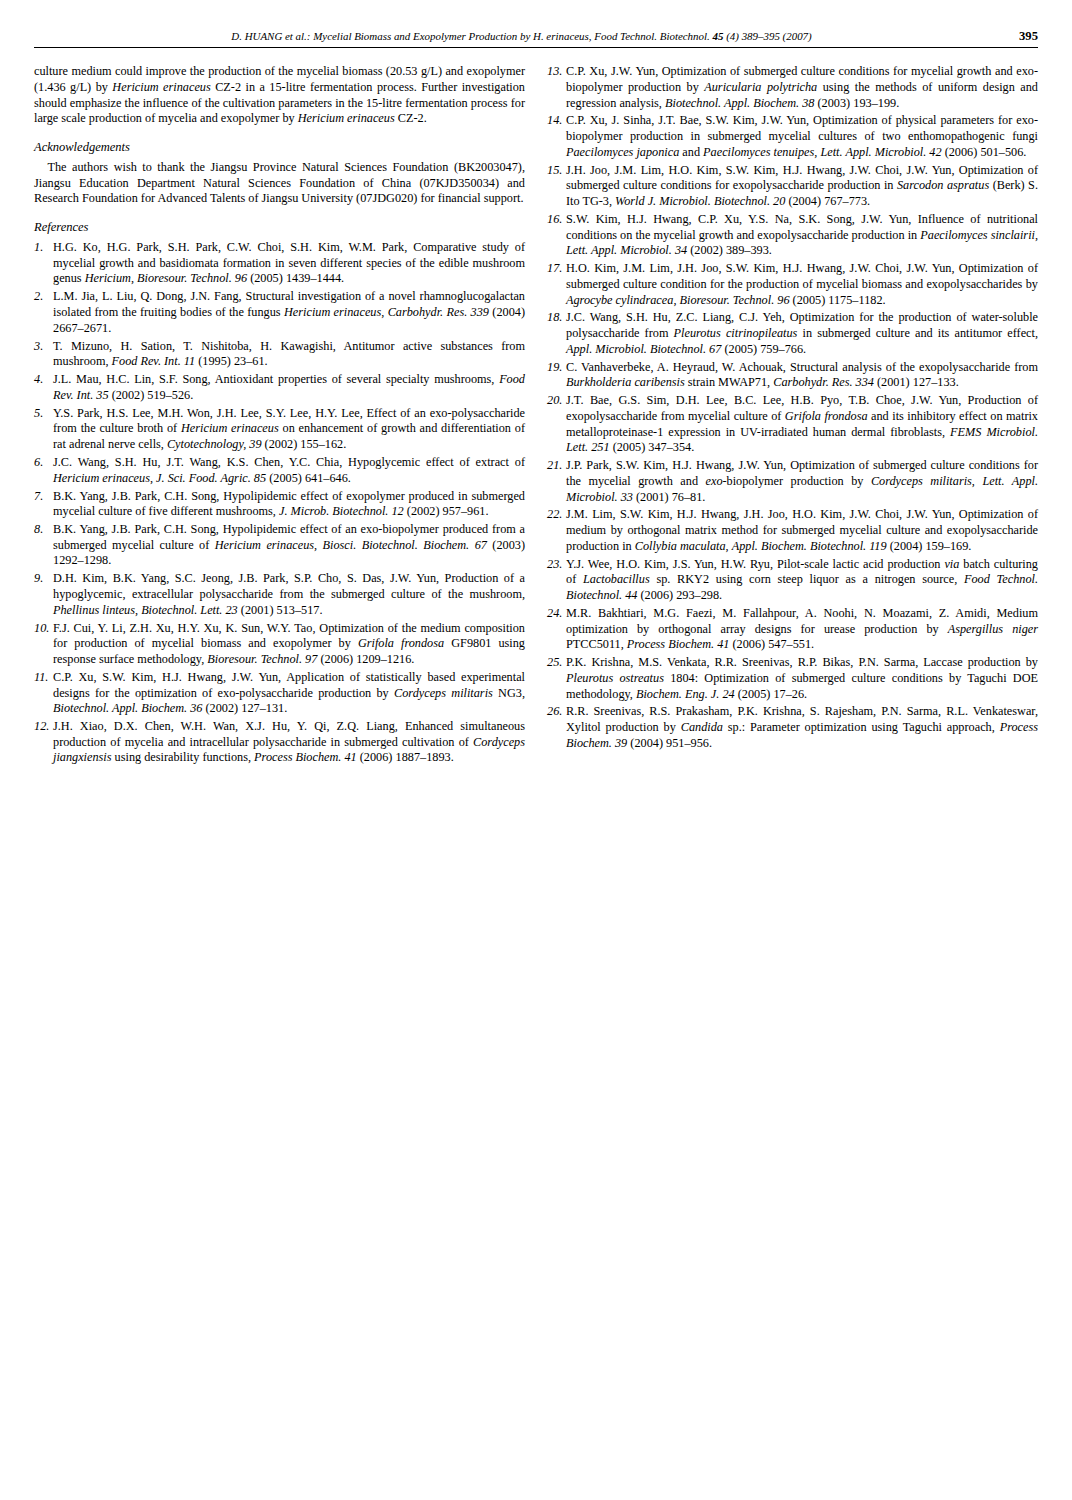D. HUANG et al.: Mycelial Biomass and Exopolymer Production by H. erinaceus, Food Technol. Biotechnol. 45 (4) 389–395 (2007)
395
culture medium could improve the production of the mycelial biomass (20.53 g/L) and exopolymer (1.436 g/L) by Hericium erinaceus CZ-2 in a 15-litre fermentation process. Further investigation should emphasize the influence of the cultivation parameters in the 15-litre fermentation process for large scale production of mycelia and exopolymer by Hericium erinaceus CZ-2.
Acknowledgements
The authors wish to thank the Jiangsu Province Natural Sciences Foundation (BK2003047), Jiangsu Education Department Natural Sciences Foundation of China (07KJD350034) and Research Foundation for Advanced Talents of Jiangsu University (07JDG020) for financial support.
References
H.G. Ko, H.G. Park, S.H. Park, C.W. Choi, S.H. Kim, W.M. Park, Comparative study of mycelial growth and basidiomata formation in seven different species of the edible mushroom genus Hericium, Bioresour. Technol. 96 (2005) 1439–1444.
L.M. Jia, L. Liu, Q. Dong, J.N. Fang, Structural investigation of a novel rhamnoglucogalactan isolated from the fruiting bodies of the fungus Hericium erinaceus, Carbohydr. Res. 339 (2004) 2667–2671.
T. Mizuno, H. Sation, T. Nishitoba, H. Kawagishi, Antitumor active substances from mushroom, Food Rev. Int. 11 (1995) 23–61.
J.L. Mau, H.C. Lin, S.F. Song, Antioxidant properties of several specialty mushrooms, Food Rev. Int. 35 (2002) 519–526.
Y.S. Park, H.S. Lee, M.H. Won, J.H. Lee, S.Y. Lee, H.Y. Lee, Effect of an exo-polysaccharide from the culture broth of Hericium erinaceus on enhancement of growth and differentiation of rat adrenal nerve cells, Cytotechnology, 39 (2002) 155–162.
J.C. Wang, S.H. Hu, J.T. Wang, K.S. Chen, Y.C. Chia, Hypoglycemic effect of extract of Hericium erinaceus, J. Sci. Food. Agric. 85 (2005) 641–646.
B.K. Yang, J.B. Park, C.H. Song, Hypolipidemic effect of exopolymer produced in submerged mycelial culture of five different mushrooms, J. Microb. Biotechnol. 12 (2002) 957–961.
B.K. Yang, J.B. Park, C.H. Song, Hypolipidemic effect of an exo-biopolymer produced from a submerged mycelial culture of Hericium erinaceus, Biosci. Biotechnol. Biochem. 67 (2003) 1292–1298.
D.H. Kim, B.K. Yang, S.C. Jeong, J.B. Park, S.P. Cho, S. Das, J.W. Yun, Production of a hypoglycemic, extracellular polysaccharide from the submerged culture of the mushroom, Phellinus linteus, Biotechnol. Lett. 23 (2001) 513–517.
F.J. Cui, Y. Li, Z.H. Xu, H.Y. Xu, K. Sun, W.Y. Tao, Optimization of the medium composition for production of mycelial biomass and exopolymer by Grifola frondosa GF9801 using response surface methodology, Bioresour. Technol. 97 (2006) 1209–1216.
C.P. Xu, S.W. Kim, H.J. Hwang, J.W. Yun, Application of statistically based experimental designs for the optimization of exo-polysaccharide production by Cordyceps militaris NG3, Biotechnol. Appl. Biochem. 36 (2002) 127–131.
J.H. Xiao, D.X. Chen, W.H. Wan, X.J. Hu, Y. Qi, Z.Q. Liang, Enhanced simultaneous production of mycelia and intracellular polysaccharide in submerged cultivation of Cordyceps jiangxiensis using desirability functions, Process Biochem. 41 (2006) 1887–1893.
C.P. Xu, J.W. Yun, Optimization of submerged culture conditions for mycelial growth and exo-biopolymer production by Auricularia polytricha using the methods of uniform design and regression analysis, Biotechnol. Appl. Biochem. 38 (2003) 193–199.
C.P. Xu, J. Sinha, J.T. Bae, S.W. Kim, J.W. Yun, Optimization of physical parameters for exo-biopolymer production in submerged mycelial cultures of two enthomopathogenic fungi Paecilomyces japonica and Paecilomyces tenuipes, Lett. Appl. Microbiol. 42 (2006) 501–506.
J.H. Joo, J.M. Lim, H.O. Kim, S.W. Kim, H.J. Hwang, J.W. Choi, J.W. Yun, Optimization of submerged culture conditions for exopolysaccharide production in Sarcodon aspratus (Berk) S. Ito TG-3, World J. Microbiol. Biotechnol. 20 (2004) 767–773.
S.W. Kim, H.J. Hwang, C.P. Xu, Y.S. Na, S.K. Song, J.W. Yun, Influence of nutritional conditions on the mycelial growth and exopolysaccharide production in Paecilomyces sinclairii, Lett. Appl. Microbiol. 34 (2002) 389–393.
H.O. Kim, J.M. Lim, J.H. Joo, S.W. Kim, H.J. Hwang, J.W. Choi, J.W. Yun, Optimization of submerged culture condition for the production of mycelial biomass and exopolysaccharides by Agrocybe cylindracea, Bioresour. Technol. 96 (2005) 1175–1182.
J.C. Wang, S.H. Hu, Z.C. Liang, C.J. Yeh, Optimization for the production of water-soluble polysaccharide from Pleurotus citrinopileatus in submerged culture and its antitumor effect, Appl. Microbiol. Biotechnol. 67 (2005) 759–766.
C. Vanhaverbeke, A. Heyraud, W. Achouak, Structural analysis of the exopolysaccharide from Burkholderia caribensis strain MWAP71, Carbohydr. Res. 334 (2001) 127–133.
J.T. Bae, G.S. Sim, D.H. Lee, B.C. Lee, H.B. Pyo, T.B. Choe, J.W. Yun, Production of exopolysaccharide from mycelial culture of Grifola frondosa and its inhibitory effect on matrix metalloproteinase-1 expression in UV-irradiated human dermal fibroblasts, FEMS Microbiol. Lett. 251 (2005) 347–354.
J.P. Park, S.W. Kim, H.J. Hwang, J.W. Yun, Optimization of submerged culture conditions for the mycelial growth and exo-biopolymer production by Cordyceps militaris, Lett. Appl. Microbiol. 33 (2001) 76–81.
J.M. Lim, S.W. Kim, H.J. Hwang, J.H. Joo, H.O. Kim, J.W. Choi, J.W. Yun, Optimization of medium by orthogonal matrix method for submerged mycelial culture and exopolysaccharide production in Collybia maculata, Appl. Biochem. Biotechnol. 119 (2004) 159–169.
Y.J. Wee, H.O. Kim, J.S. Yun, H.W. Ryu, Pilot-scale lactic acid production via batch culturing of Lactobacillus sp. RKY2 using corn steep liquor as a nitrogen source, Food Technol. Biotechnol. 44 (2006) 293–298.
M.R. Bakhtiari, M.G. Faezi, M. Fallahpour, A. Noohi, N. Moazami, Z. Amidi, Medium optimization by orthogonal array designs for urease production by Aspergillus niger PTCC5011, Process Biochem. 41 (2006) 547–551.
P.K. Krishna, M.S. Venkata, R.R. Sreenivas, R.P. Bikas, P.N. Sarma, Laccase production by Pleurotus ostreatus 1804: Optimization of submerged culture conditions by Taguchi DOE methodology, Biochem. Eng. J. 24 (2005) 17–26.
R.R. Sreenivas, R.S. Prakasham, P.K. Krishna, S. Rajesham, P.N. Sarma, R.L. Venkateswar, Xylitol production by Candida sp.: Parameter optimization using Taguchi approach, Process Biochem. 39 (2004) 951–956.